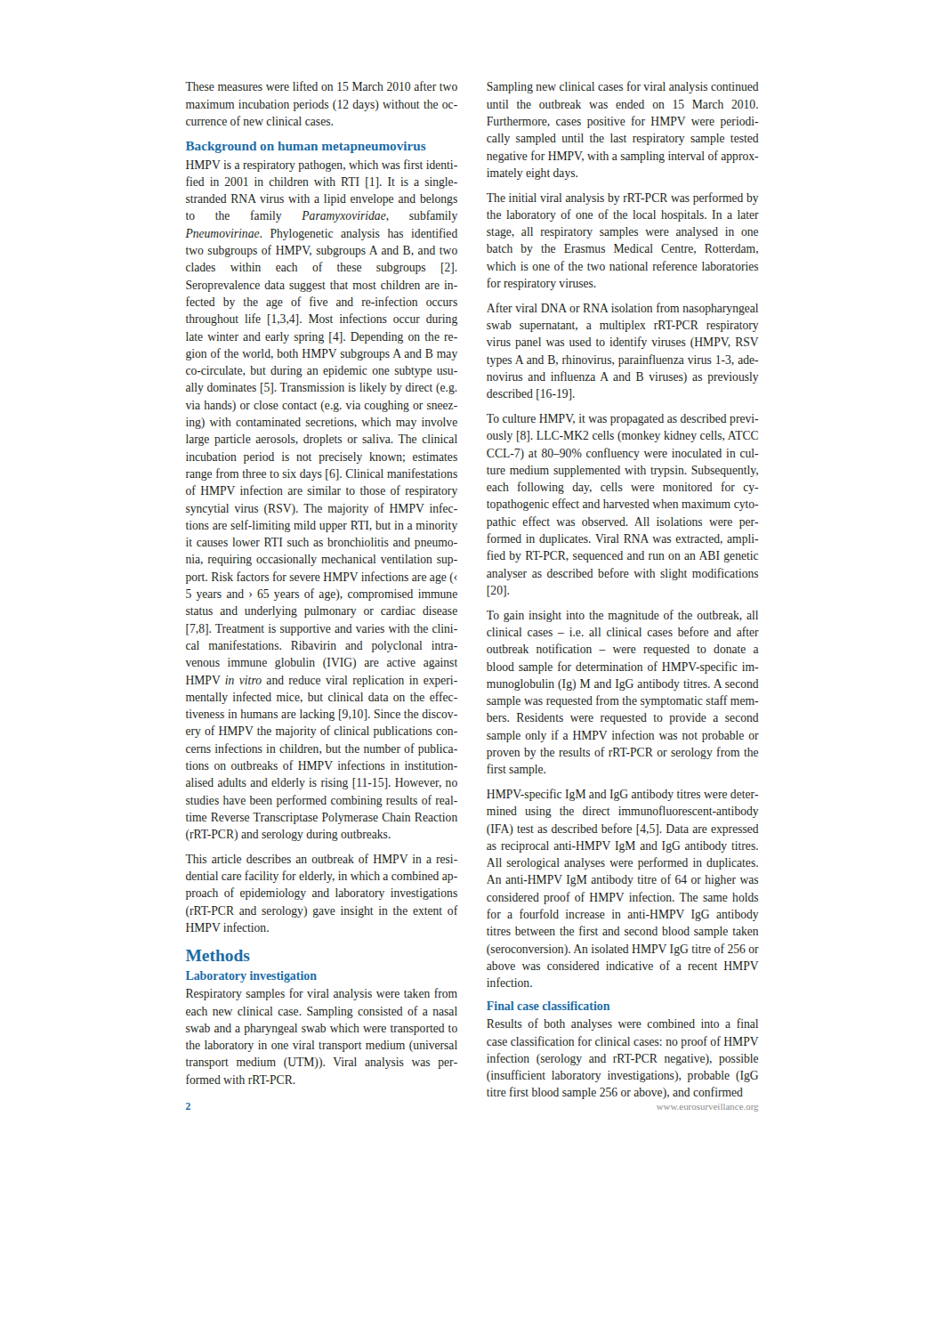These measures were lifted on 15 March 2010 after two maximum incubation periods (12 days) without the occurrence of new clinical cases.
Background on human metapneumovirus
HMPV is a respiratory pathogen, which was first identified in 2001 in children with RTI [1]. It is a single-stranded RNA virus with a lipid envelope and belongs to the family Paramyxoviridae, subfamily Pneumovirinae. Phylogenetic analysis has identified two subgroups of HMPV, subgroups A and B, and two clades within each of these subgroups [2]. Seroprevalence data suggest that most children are infected by the age of five and re-infection occurs throughout life [1,3,4]. Most infections occur during late winter and early spring [4]. Depending on the region of the world, both HMPV subgroups A and B may co-circulate, but during an epidemic one subtype usually dominates [5]. Transmission is likely by direct (e.g. via hands) or close contact (e.g. via coughing or sneezing) with contaminated secretions, which may involve large particle aerosols, droplets or saliva. The clinical incubation period is not precisely known; estimates range from three to six days [6]. Clinical manifestations of HMPV infection are similar to those of respiratory syncytial virus (RSV). The majority of HMPV infections are self-limiting mild upper RTI, but in a minority it causes lower RTI such as bronchiolitis and pneumonia, requiring occasionally mechanical ventilation support. Risk factors for severe HMPV infections are age (‹ 5 years and › 65 years of age), compromised immune status and underlying pulmonary or cardiac disease [7,8]. Treatment is supportive and varies with the clinical manifestations. Ribavirin and polyclonal intravenous immune globulin (IVIG) are active against HMPV in vitro and reduce viral replication in experimentally infected mice, but clinical data on the effectiveness in humans are lacking [9,10]. Since the discovery of HMPV the majority of clinical publications concerns infections in children, but the number of publications on outbreaks of HMPV infections in institutionalised adults and elderly is rising [11-15]. However, no studies have been performed combining results of real-time Reverse Transcriptase Polymerase Chain Reaction (rRT-PCR) and serology during outbreaks.
This article describes an outbreak of HMPV in a residential care facility for elderly, in which a combined approach of epidemiology and laboratory investigations (rRT-PCR and serology) gave insight in the extent of HMPV infection.
Methods
Laboratory investigation
Respiratory samples for viral analysis were taken from each new clinical case. Sampling consisted of a nasal swab and a pharyngeal swab which were transported to the laboratory in one viral transport medium (universal transport medium (UTM)). Viral analysis was performed with rRT-PCR.
Sampling new clinical cases for viral analysis continued until the outbreak was ended on 15 March 2010. Furthermore, cases positive for HMPV were periodically sampled until the last respiratory sample tested negative for HMPV, with a sampling interval of approximately eight days.
The initial viral analysis by rRT-PCR was performed by the laboratory of one of the local hospitals. In a later stage, all respiratory samples were analysed in one batch by the Erasmus Medical Centre, Rotterdam, which is one of the two national reference laboratories for respiratory viruses.
After viral DNA or RNA isolation from nasopharyngeal swab supernatant, a multiplex rRT-PCR respiratory virus panel was used to identify viruses (HMPV, RSV types A and B, rhinovirus, parainfluenza virus 1-3, adenovirus and influenza A and B viruses) as previously described [16-19].
To culture HMPV, it was propagated as described previously [8]. LLC-MK2 cells (monkey kidney cells, ATCC CCL-7) at 80–90% confluency were inoculated in culture medium supplemented with trypsin. Subsequently, each following day, cells were monitored for cytopathogenic effect and harvested when maximum cytopathic effect was observed. All isolations were performed in duplicates. Viral RNA was extracted, amplified by RT-PCR, sequenced and run on an ABI genetic analyser as described before with slight modifications [20].
To gain insight into the magnitude of the outbreak, all clinical cases – i.e. all clinical cases before and after outbreak notification – were requested to donate a blood sample for determination of HMPV-specific immunoglobulin (Ig) M and IgG antibody titres. A second sample was requested from the symptomatic staff members. Residents were requested to provide a second sample only if a HMPV infection was not probable or proven by the results of rRT-PCR or serology from the first sample.
HMPV-specific IgM and IgG antibody titres were determined using the direct immunofluorescent-antibody (IFA) test as described before [4,5]. Data are expressed as reciprocal anti-HMPV IgM and IgG antibody titres. All serological analyses were performed in duplicates. An anti-HMPV IgM antibody titre of 64 or higher was considered proof of HMPV infection. The same holds for a fourfold increase in anti-HMPV IgG antibody titres between the first and second blood sample taken (seroconversion). An isolated HMPV IgG titre of 256 or above was considered indicative of a recent HMPV infection.
Final case classification
Results of both analyses were combined into a final case classification for clinical cases: no proof of HMPV infection (serology and rRT-PCR negative), possible (insufficient laboratory investigations), probable (IgG titre first blood sample 256 or above), and confirmed
2 www.eurosurveillance.org